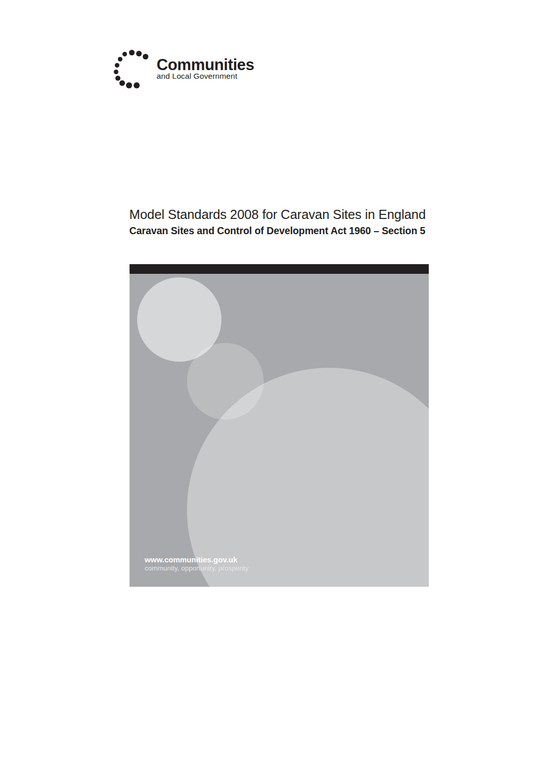Communities
and Local Government
Model Standards 2008 for Caravan Sites in England
Caravan Sites and Control of Development Act 1960 – Section 5
www.communities.gov.uk
community, opportunity, prosperity